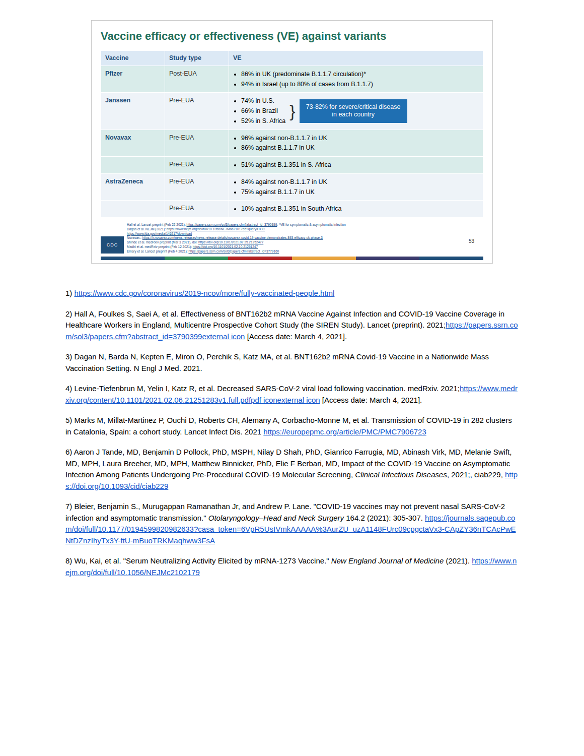Vaccine efficacy or effectiveness (VE) against variants
| Vaccine | Study type | VE |
| --- | --- | --- |
| Pfizer | Post-EUA | 86% in UK (predominate B.1.1.7 circulation)* 94% in Israel (up to 80% of cases from B.1.1.7) |
| Janssen | Pre-EUA | 74% in U.S. 66% in Brazil 52% in S. Africa } 73-82% for severe/critical disease in each country |
| Novavax | Pre-EUA | 96% against non-B.1.1.7 in UK 86% against B.1.1.7 in UK |
| | Pre-EUA | 51% against B.1.351 in S. Africa |
| AstraZeneca | Pre-EUA | 84% against non-B.1.1.7 in UK 75% against B.1.1.7 in UK |
| | Pre-EUA | 10% against B.1.351 in South Africa |
CDC
Hall et al. Lancet preprint (Feb 22 2021): https://papers.ssrn.com/sol3/papers.cfm?abstract_id=3790399, *VE for symptomatic & asymptomatic infection
Dagan et al. NEJM (2021): https://www.nejm.org/doi/full/10.1056/NEJMoa2101765?query=TOC
https://www.fda.gov/media/146217/download
Novavax.: https://ir.novavax.com/news-releases/news-release-details/novavax-covid-19-vaccine-demonstrates-893-efficacy-uk-phase-3
Shinde et al. medRxiv preprint (Mar 3 2021), doi: https://doi.org/10.1101/2021.02.25.21252477
Madhi et al. medRxiv preprint (Feb 12 2021): https://doi.org/10.1101/2021.02.10.21251247
Emary et al. Lancet preprint (Feb 4 2021): https://papers.ssrn.com/sol3/papers.cfm?abstract_id=3779160
53
1) https://www.cdc.gov/coronavirus/2019-ncov/more/fully-vaccinated-people.html
2) Hall A, Foulkes S, Saei A, et al. Effectiveness of BNT162b2 mRNA Vaccine Against Infection and COVID-19 Vaccine Coverage in Healthcare Workers in England, Multicentre Prospective Cohort Study (the SIREN Study). Lancet (preprint). 2021;https://papers.ssrn.com/sol3/papers.cfm?abstract_id=3790399external icon [Access date: March 4, 2021].
3) Dagan N, Barda N, Kepten E, Miron O, Perchik S, Katz MA, et al. BNT162b2 mRNA Covid-19 Vaccine in a Nationwide Mass Vaccination Setting. N Engl J Med. 2021.
4) Levine-Tiefenbrun M, Yelin I, Katz R, et al. Decreased SARS-CoV-2 viral load following vaccination. medRxiv. 2021;https://www.medrxiv.org/content/10.1101/2021.02.06.21251283v1.full.pdfpdf iconexternal icon [Access date: March 4, 2021].
5) Marks M, Millat-Martinez P, Ouchi D, Roberts CH, Alemany A, Corbacho-Monne M, et al. Transmission of COVID-19 in 282 clusters in Catalonia, Spain: a cohort study. Lancet Infect Dis. 2021 https://europepmc.org/article/PMC/PMC7906723
6) Aaron J Tande, MD, Benjamin D Pollock, PhD, MSPH, Nilay D Shah, PhD, Gianrico Farrugia, MD, Abinash Virk, MD, Melanie Swift, MD, MPH, Laura Breeher, MD, MPH, Matthew Binnicker, PhD, Elie F Berbari, MD, Impact of the COVID-19 Vaccine on Asymptomatic Infection Among Patients Undergoing Pre-Procedural COVID-19 Molecular Screening, Clinical Infectious Diseases, 2021;, ciab229, https://doi.org/10.1093/cid/ciab229
7) Bleier, Benjamin S., Murugappan Ramanathan Jr, and Andrew P. Lane. "COVID-19 vaccines may not prevent nasal SARS-CoV-2 infection and asymptomatic transmission." Otolaryngology–Head and Neck Surgery 164.2 (2021): 305-307. https://journals.sagepub.com/doi/full/10.1177/0194599820982633?casa_token=6VpR5UsIVmkAAAAA%3AurZU_uzA1148FUrc09cpgctaVx3-CApZY36nTCAcPwENtDZnzIhyTx3Y-ftU-mBuoTRKMaqhww3FsA
8) Wu, Kai, et al. "Serum Neutralizing Activity Elicited by mRNA-1273 Vaccine." New England Journal of Medicine (2021). https://www.nejm.org/doi/full/10.1056/NEJMc2102179